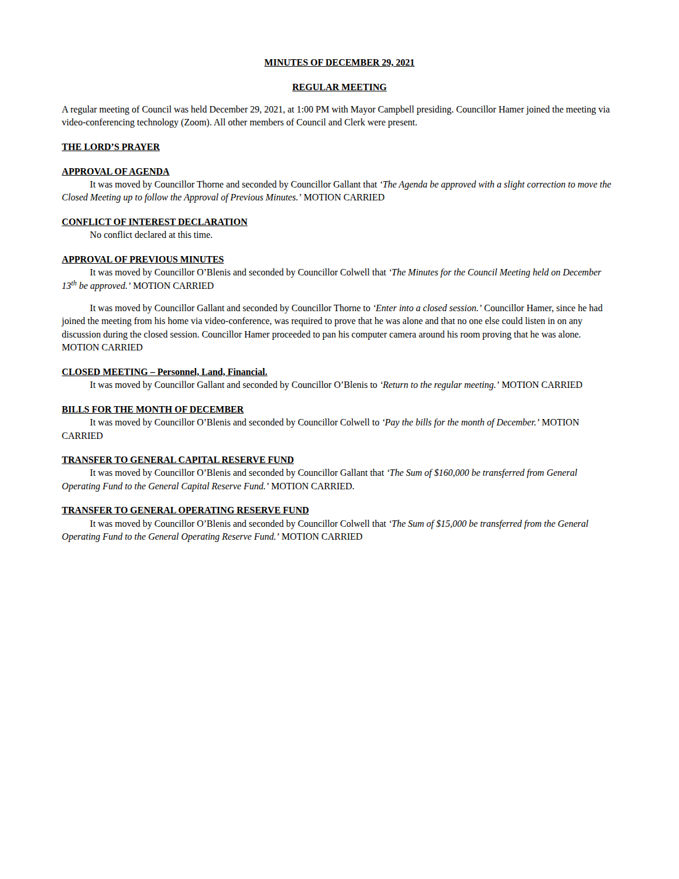MINUTES OF DECEMBER 29, 2021
REGULAR MEETING
A regular meeting of Council was held December 29, 2021, at 1:00 PM with Mayor Campbell presiding. Councillor Hamer joined the meeting via video-conferencing technology (Zoom). All other members of Council and Clerk were present.
THE LORD’S PRAYER
APPROVAL OF AGENDA
It was moved by Councillor Thorne and seconded by Councillor Gallant that ‘The Agenda be approved with a slight correction to move the Closed Meeting up to follow the Approval of Previous Minutes.’ MOTION CARRIED
CONFLICT OF INTEREST DECLARATION
No conflict declared at this time.
APPROVAL OF PREVIOUS MINUTES
It was moved by Councillor O’Blenis and seconded by Councillor Colwell that ‘The Minutes for the Council Meeting held on December 13th be approved.’ MOTION CARRIED
It was moved by Councillor Gallant and seconded by Councillor Thorne to ‘Enter into a closed session.’ Councillor Hamer, since he had joined the meeting from his home via video-conference, was required to prove that he was alone and that no one else could listen in on any discussion during the closed session. Councillor Hamer proceeded to pan his computer camera around his room proving that he was alone. MOTION CARRIED
CLOSED MEETING – Personnel, Land, Financial.
It was moved by Councillor Gallant and seconded by Councillor O’Blenis to ‘Return to the regular meeting.’ MOTION CARRIED
BILLS FOR THE MONTH OF DECEMBER
It was moved by Councillor O’Blenis and seconded by Councillor Colwell to ‘Pay the bills for the month of December.’ MOTION CARRIED
TRANSFER TO GENERAL CAPITAL RESERVE FUND
It was moved by Councillor O’Blenis and seconded by Councillor Gallant that ‘The Sum of $160,000 be transferred from General Operating Fund to the General Capital Reserve Fund.’ MOTION CARRIED.
TRANSFER TO GENERAL OPERATING RESERVE FUND
It was moved by Councillor O’Blenis and seconded by Councillor Colwell that ‘The Sum of $15,000 be transferred from the General Operating Fund to the General Operating Reserve Fund.’ MOTION CARRIED